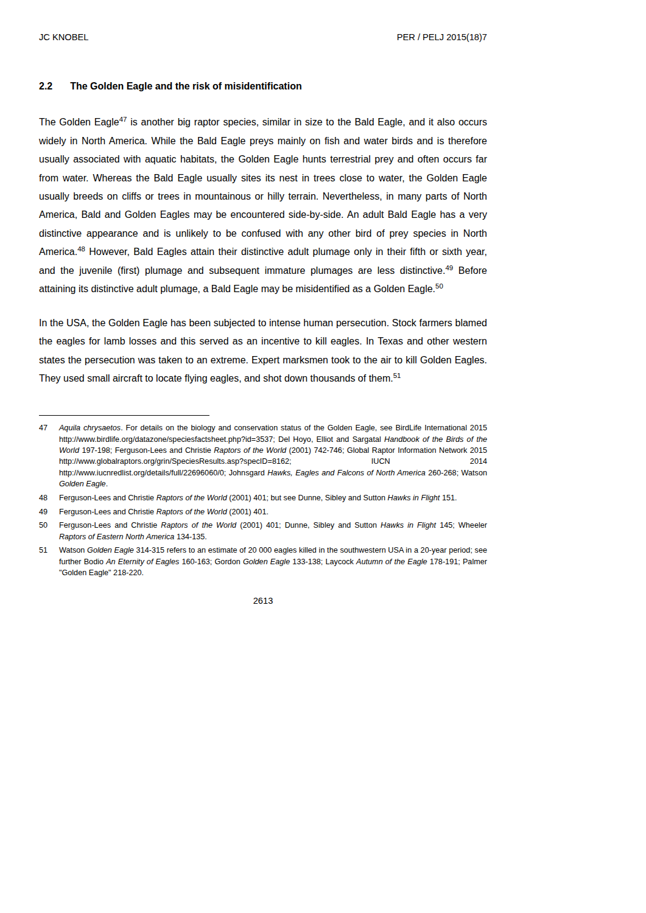JC KNOBEL PER / PELJ 2015(18)7
2.2 The Golden Eagle and the risk of misidentification
The Golden Eagle47 is another big raptor species, similar in size to the Bald Eagle, and it also occurs widely in North America. While the Bald Eagle preys mainly on fish and water birds and is therefore usually associated with aquatic habitats, the Golden Eagle hunts terrestrial prey and often occurs far from water. Whereas the Bald Eagle usually sites its nest in trees close to water, the Golden Eagle usually breeds on cliffs or trees in mountainous or hilly terrain. Nevertheless, in many parts of North America, Bald and Golden Eagles may be encountered side-by-side. An adult Bald Eagle has a very distinctive appearance and is unlikely to be confused with any other bird of prey species in North America.48 However, Bald Eagles attain their distinctive adult plumage only in their fifth or sixth year, and the juvenile (first) plumage and subsequent immature plumages are less distinctive.49 Before attaining its distinctive adult plumage, a Bald Eagle may be misidentified as a Golden Eagle.50
In the USA, the Golden Eagle has been subjected to intense human persecution. Stock farmers blamed the eagles for lamb losses and this served as an incentive to kill eagles. In Texas and other western states the persecution was taken to an extreme. Expert marksmen took to the air to kill Golden Eagles. They used small aircraft to locate flying eagles, and shot down thousands of them.51
47 Aquila chrysaetos. For details on the biology and conservation status of the Golden Eagle, see BirdLife International 2015 http://www.birdlife.org/datazone/speciesfactsheet.php?id=3537; Del Hoyo, Elliot and Sargatal Handbook of the Birds of the World 197-198; Ferguson-Lees and Christie Raptors of the World (2001) 742-746; Global Raptor Information Network 2015 http://www.globalraptors.org/grin/SpeciesResults.asp?specID=8162; IUCN 2014 http://www.iucnredlist.org/details/full/22696060/0; Johnsgard Hawks, Eagles and Falcons of North America 260-268; Watson Golden Eagle.
48 Ferguson-Lees and Christie Raptors of the World (2001) 401; but see Dunne, Sibley and Sutton Hawks in Flight 151.
49 Ferguson-Lees and Christie Raptors of the World (2001) 401.
50 Ferguson-Lees and Christie Raptors of the World (2001) 401; Dunne, Sibley and Sutton Hawks in Flight 145; Wheeler Raptors of Eastern North America 134-135.
51 Watson Golden Eagle 314-315 refers to an estimate of 20 000 eagles killed in the southwestern USA in a 20-year period; see further Bodio An Eternity of Eagles 160-163; Gordon Golden Eagle 133-138; Laycock Autumn of the Eagle 178-191; Palmer "Golden Eagle" 218-220.
2613